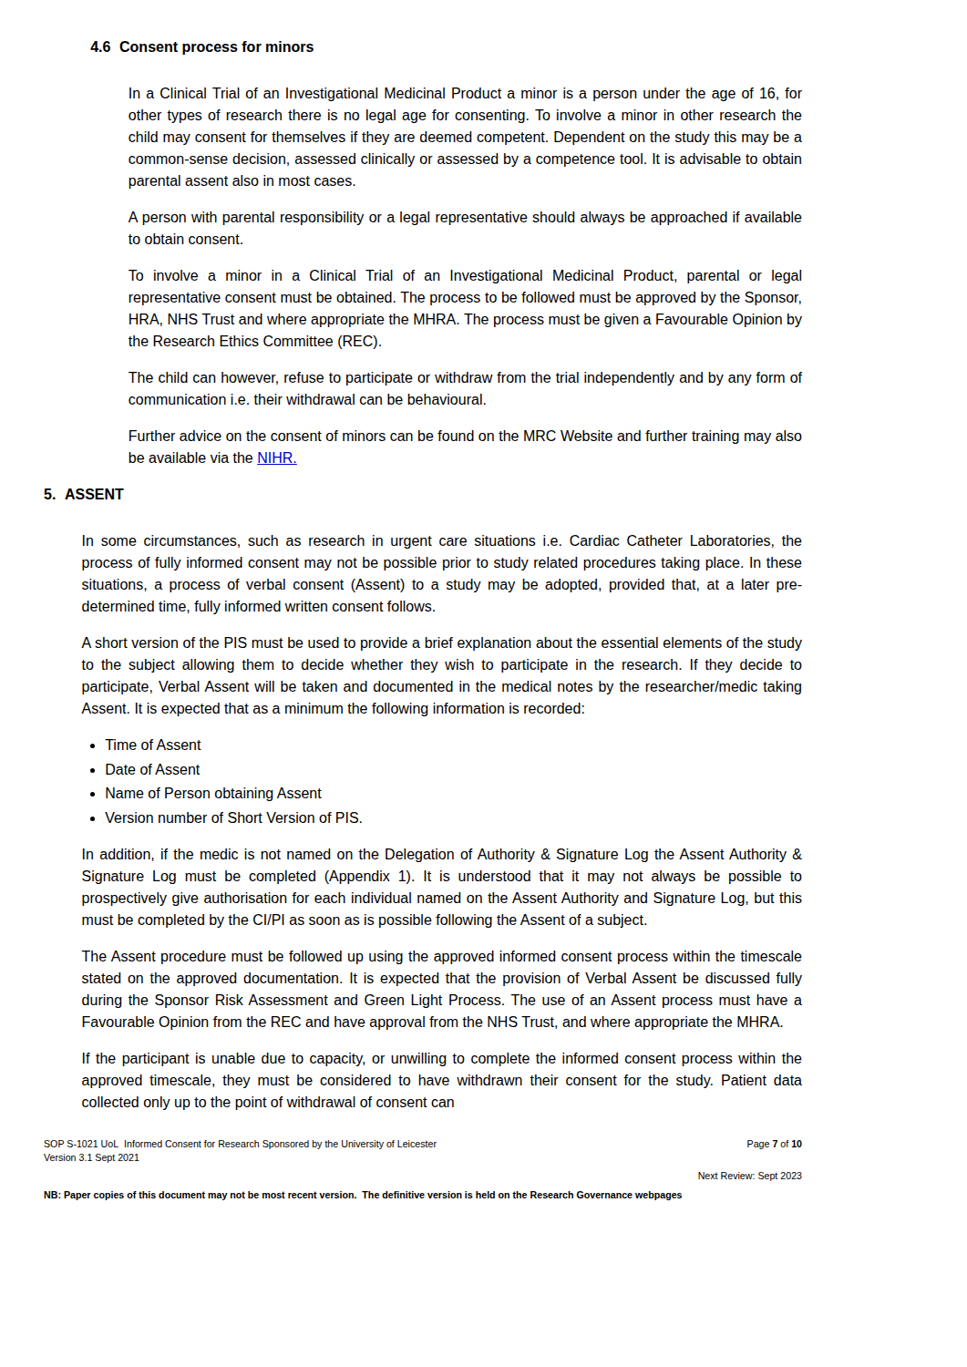4.6
Consent process for minors
In a Clinical Trial of an Investigational Medicinal Product a minor is a person under the age of 16, for other types of research there is no legal age for consenting. To involve a minor in other research the child may consent for themselves if they are deemed competent. Dependent on the study this may be a common-sense decision, assessed clinically or assessed by a competence tool. It is advisable to obtain parental assent also in most cases.
A person with parental responsibility or a legal representative should always be approached if available to obtain consent.
To involve a minor in a Clinical Trial of an Investigational Medicinal Product, parental or legal representative consent must be obtained. The process to be followed must be approved by the Sponsor, HRA, NHS Trust and where appropriate the MHRA. The process must be given a Favourable Opinion by the Research Ethics Committee (REC).
The child can however, refuse to participate or withdraw from the trial independently and by any form of communication i.e. their withdrawal can be behavioural.
Further advice on the consent of minors can be found on the MRC Website and further training may also be available via the NIHR.
5.
ASSENT
In some circumstances, such as research in urgent care situations i.e. Cardiac Catheter Laboratories, the process of fully informed consent may not be possible prior to study related procedures taking place. In these situations, a process of verbal consent (Assent) to a study may be adopted, provided that, at a later pre-determined time, fully informed written consent follows.
A short version of the PIS must be used to provide a brief explanation about the essential elements of the study to the subject allowing them to decide whether they wish to participate in the research. If they decide to participate, Verbal Assent will be taken and documented in the medical notes by the researcher/medic taking Assent. It is expected that as a minimum the following information is recorded:
Time of Assent
Date of Assent
Name of Person obtaining Assent
Version number of Short Version of PIS.
In addition, if the medic is not named on the Delegation of Authority & Signature Log the Assent Authority & Signature Log must be completed (Appendix 1). It is understood that it may not always be possible to prospectively give authorisation for each individual named on the Assent Authority and Signature Log, but this must be completed by the CI/PI as soon as is possible following the Assent of a subject.
The Assent procedure must be followed up using the approved informed consent process within the timescale stated on the approved documentation. It is expected that the provision of Verbal Assent be discussed fully during the Sponsor Risk Assessment and Green Light Process. The use of an Assent process must have a Favourable Opinion from the REC and have approval from the NHS Trust, and where appropriate the MHRA.
If the participant is unable due to capacity, or unwilling to complete the informed consent process within the approved timescale, they must be considered to have withdrawn their consent for the study. Patient data collected only up to the point of withdrawal of consent can
SOP S-1021 UoL Informed Consent for Research Sponsored by the University of Leicester
Version 3.1 Sept 2021
Page 7 of 10
Next Review: Sept 2023
NB: Paper copies of this document may not be most recent version. The definitive version is held on the Research Governance webpages